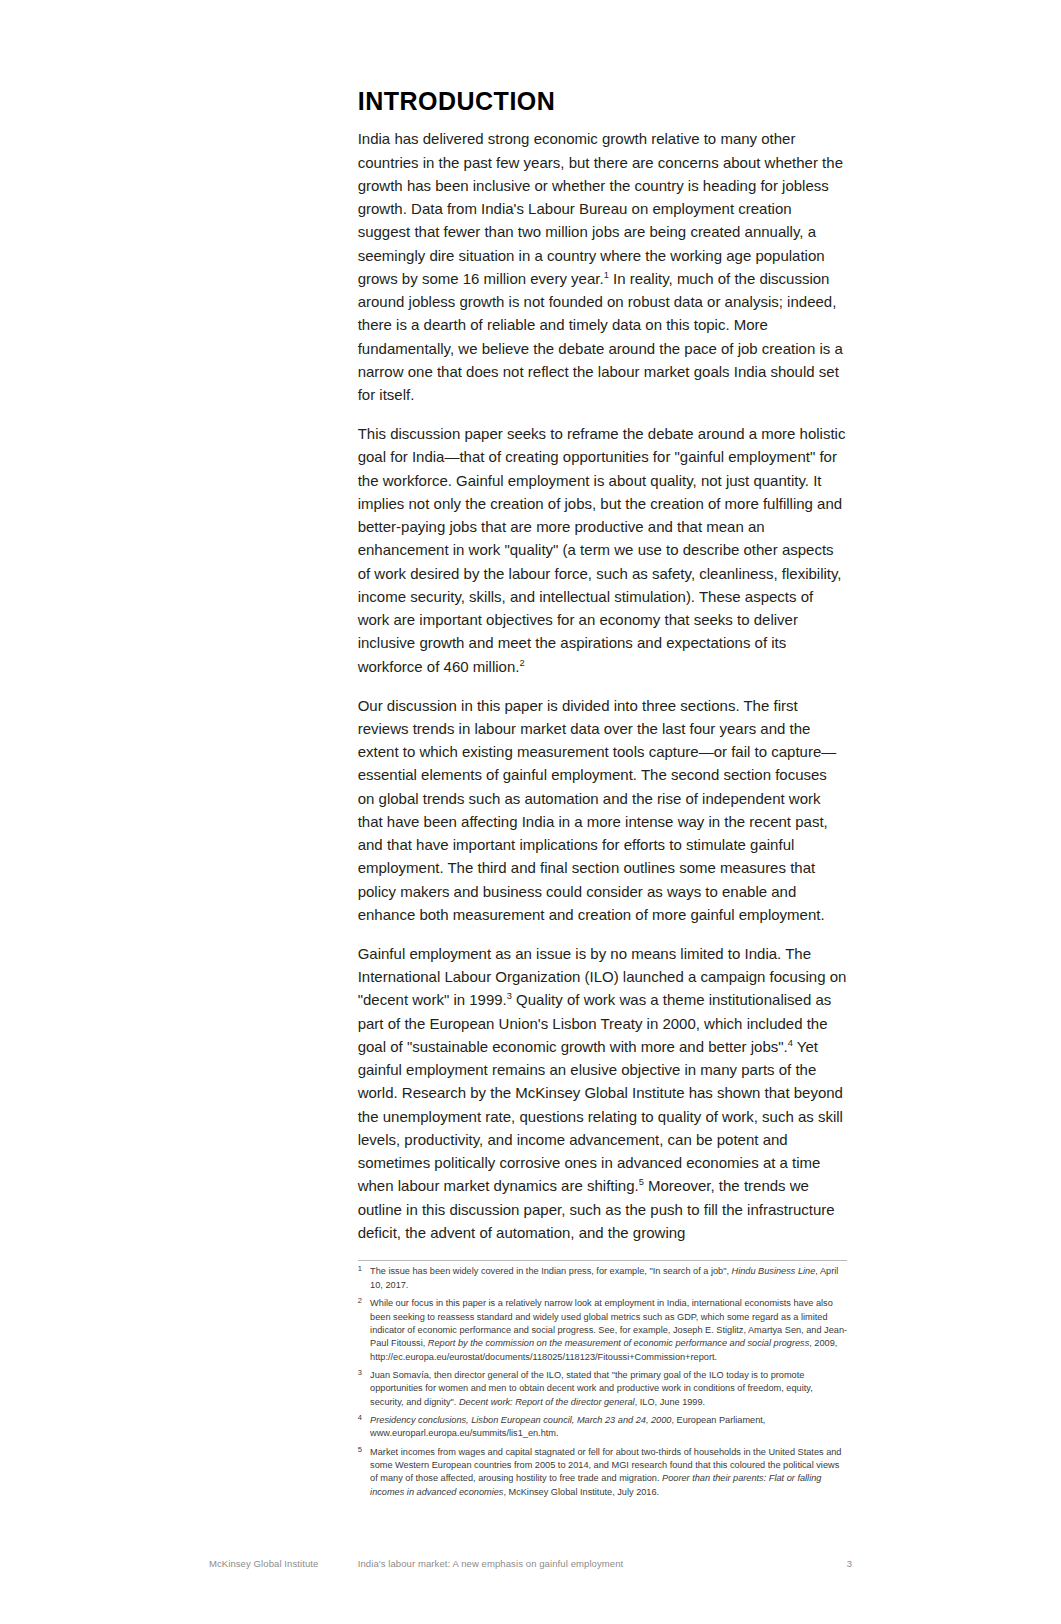INTRODUCTION
India has delivered strong economic growth relative to many other countries in the past few years, but there are concerns about whether the growth has been inclusive or whether the country is heading for jobless growth. Data from India's Labour Bureau on employment creation suggest that fewer than two million jobs are being created annually, a seemingly dire situation in a country where the working age population grows by some 16 million every year.1 In reality, much of the discussion around jobless growth is not founded on robust data or analysis; indeed, there is a dearth of reliable and timely data on this topic. More fundamentally, we believe the debate around the pace of job creation is a narrow one that does not reflect the labour market goals India should set for itself.
This discussion paper seeks to reframe the debate around a more holistic goal for India—that of creating opportunities for "gainful employment" for the workforce. Gainful employment is about quality, not just quantity. It implies not only the creation of jobs, but the creation of more fulfilling and better-paying jobs that are more productive and that mean an enhancement in work "quality" (a term we use to describe other aspects of work desired by the labour force, such as safety, cleanliness, flexibility, income security, skills, and intellectual stimulation). These aspects of work are important objectives for an economy that seeks to deliver inclusive growth and meet the aspirations and expectations of its workforce of 460 million.2
Our discussion in this paper is divided into three sections. The first reviews trends in labour market data over the last four years and the extent to which existing measurement tools capture—or fail to capture—essential elements of gainful employment. The second section focuses on global trends such as automation and the rise of independent work that have been affecting India in a more intense way in the recent past, and that have important implications for efforts to stimulate gainful employment. The third and final section outlines some measures that policy makers and business could consider as ways to enable and enhance both measurement and creation of more gainful employment.
Gainful employment as an issue is by no means limited to India. The International Labour Organization (ILO) launched a campaign focusing on "decent work" in 1999.3 Quality of work was a theme institutionalised as part of the European Union's Lisbon Treaty in 2000, which included the goal of "sustainable economic growth with more and better jobs".4 Yet gainful employment remains an elusive objective in many parts of the world. Research by the McKinsey Global Institute has shown that beyond the unemployment rate, questions relating to quality of work, such as skill levels, productivity, and income advancement, can be potent and sometimes politically corrosive ones in advanced economies at a time when labour market dynamics are shifting.5 Moreover, the trends we outline in this discussion paper, such as the push to fill the infrastructure deficit, the advent of automation, and the growing
The issue has been widely covered in the Indian press, for example, "In search of a job", Hindu Business Line, April 10, 2017.
While our focus in this paper is a relatively narrow look at employment in India, international economists have also been seeking to reassess standard and widely used global metrics such as GDP, which some regard as a limited indicator of economic performance and social progress. See, for example, Joseph E. Stiglitz, Amartya Sen, and Jean-Paul Fitoussi, Report by the commission on the measurement of economic performance and social progress, 2009, http://ec.europa.eu/eurostat/documents/118025/118123/Fitoussi+Commission+report.
Juan Somavía, then director general of the ILO, stated that "the primary goal of the ILO today is to promote opportunities for women and men to obtain decent work and productive work in conditions of freedom, equity, security, and dignity". Decent work: Report of the director general, ILO, June 1999.
Presidency conclusions, Lisbon European council, March 23 and 24, 2000, European Parliament, www.europarl.europa.eu/summits/lis1_en.htm.
Market incomes from wages and capital stagnated or fell for about two-thirds of households in the United States and some Western European countries from 2005 to 2014, and MGI research found that this coloured the political views of many of those affected, arousing hostility to free trade and migration. Poorer than their parents: Flat or falling incomes in advanced economies, McKinsey Global Institute, July 2016.
McKinsey Global Institute
India's labour market: A new emphasis on gainful employment
3